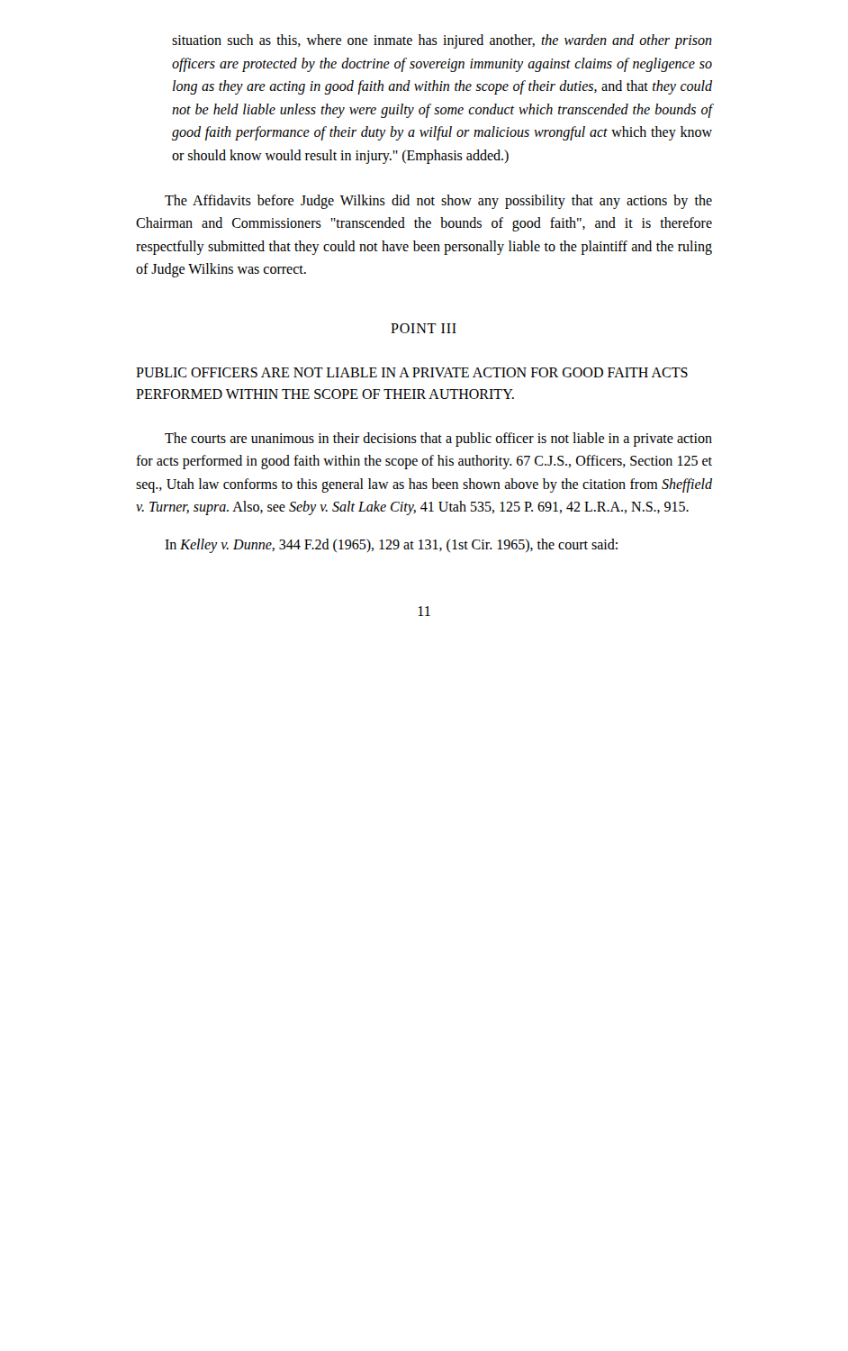situation such as this, where one inmate has injured another, the warden and other prison officers are protected by the doctrine of sovereign immunity against claims of negligence so long as they are acting in good faith and within the scope of their duties, and that they could not be held liable unless they were guilty of some conduct which transcended the bounds of good faith performance of their duty by a wilful or malicious wrongful act which they know or should know would result in injury." (Emphasis added.)
The Affidavits before Judge Wilkins did not show any possibility that any actions by the Chairman and Commissioners "transcended the bounds of good faith", and it is therefore respectfully submitted that they could not have been personally liable to the plaintiff and the ruling of Judge Wilkins was correct.
POINT III
Public officers are not liable in a private action for good faith acts performed within the scope of their authority.
The courts are unanimous in their decisions that a public officer is not liable in a private action for acts performed in good faith within the scope of his authority. 67 C.J.S., Officers, Section 125 et seq., Utah law conforms to this general law as has been shown above by the citation from Sheffield v. Turner, supra. Also, see Seby v. Salt Lake City, 41 Utah 535, 125 P. 691, 42 L.R.A., N.S., 915.
In Kelley v. Dunne, 344 F.2d (1965), 129 at 131, (1st Cir. 1965), the court said:
11